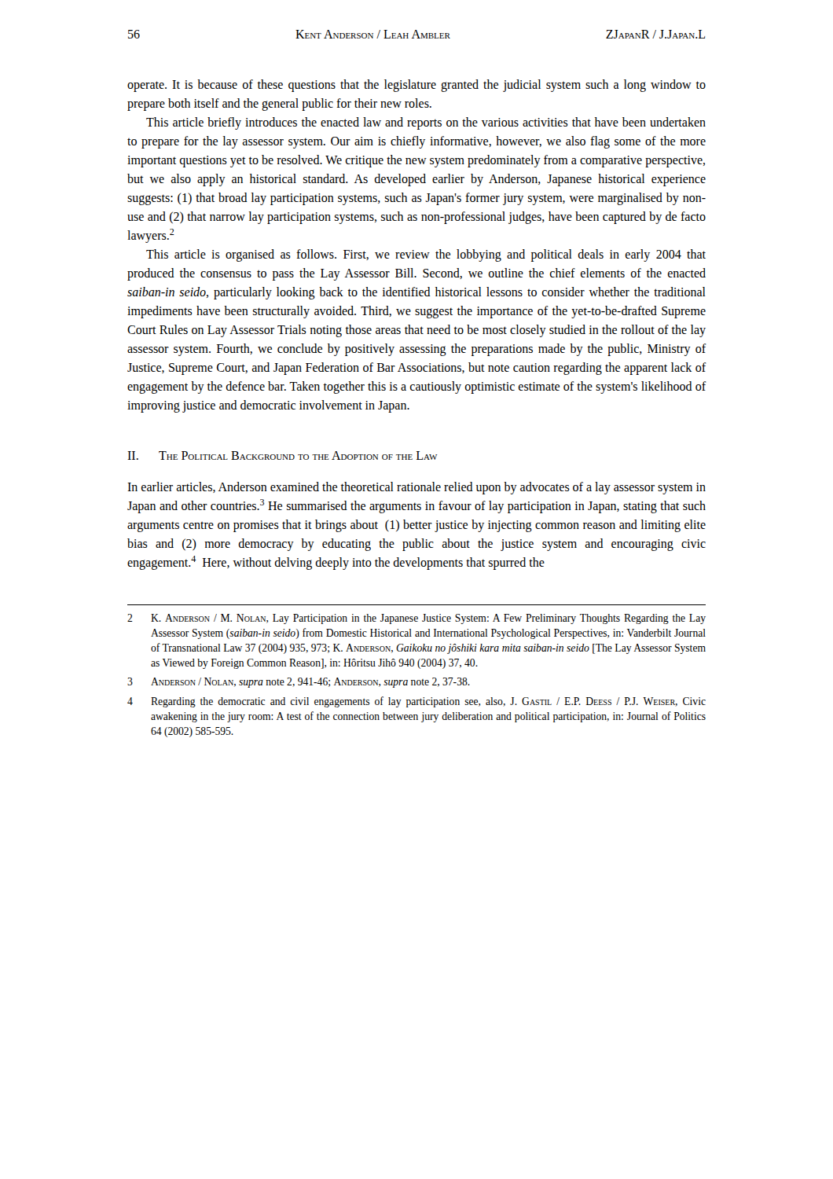56 Kent Anderson / Leah Ambler ZJapanR / J.Japan.L
operate. It is because of these questions that the legislature granted the judicial system such a long window to prepare both itself and the general public for their new roles.
This article briefly introduces the enacted law and reports on the various activities that have been undertaken to prepare for the lay assessor system. Our aim is chiefly informative, however, we also flag some of the more important questions yet to be resolved. We critique the new system predominately from a comparative perspective, but we also apply an historical standard. As developed earlier by Anderson, Japanese historical experience suggests: (1) that broad lay participation systems, such as Japan's former jury system, were marginalised by non-use and (2) that narrow lay participation systems, such as non-professional judges, have been captured by de facto lawyers.2
This article is organised as follows. First, we review the lobbying and political deals in early 2004 that produced the consensus to pass the Lay Assessor Bill. Second, we outline the chief elements of the enacted saiban-in seido, particularly looking back to the identified historical lessons to consider whether the traditional impediments have been structurally avoided. Third, we suggest the importance of the yet-to-be-drafted Supreme Court Rules on Lay Assessor Trials noting those areas that need to be most closely studied in the rollout of the lay assessor system. Fourth, we conclude by positively assessing the preparations made by the public, Ministry of Justice, Supreme Court, and Japan Federation of Bar Associations, but note caution regarding the apparent lack of engagement by the defence bar. Taken together this is a cautiously optimistic estimate of the system's likelihood of improving justice and democratic involvement in Japan.
II. The Political Background to the Adoption of the Law
In earlier articles, Anderson examined the theoretical rationale relied upon by advocates of a lay assessor system in Japan and other countries.3 He summarised the arguments in favour of lay participation in Japan, stating that such arguments centre on promises that it brings about (1) better justice by injecting common reason and limiting elite bias and (2) more democracy by educating the public about the justice system and encouraging civic engagement.4 Here, without delving deeply into the developments that spurred the
2 K. Anderson / M. Nolan, Lay Participation in the Japanese Justice System: A Few Preliminary Thoughts Regarding the Lay Assessor System (saiban-in seido) from Domestic Historical and International Psychological Perspectives, in: Vanderbilt Journal of Transnational Law 37 (2004) 935, 973; K. Anderson, Gaikoku no jôshiki kara mita saiban-in seido [The Lay Assessor System as Viewed by Foreign Common Reason], in: Hôritsu Jihô 940 (2004) 37, 40.
3 Anderson / Nolan, supra note 2, 941-46; Anderson, supra note 2, 37-38.
4 Regarding the democratic and civil engagements of lay participation see, also, J. Gastil / E.P. Deess / P.J. Weiser, Civic awakening in the jury room: A test of the connection between jury deliberation and political participation, in: Journal of Politics 64 (2002) 585-595.